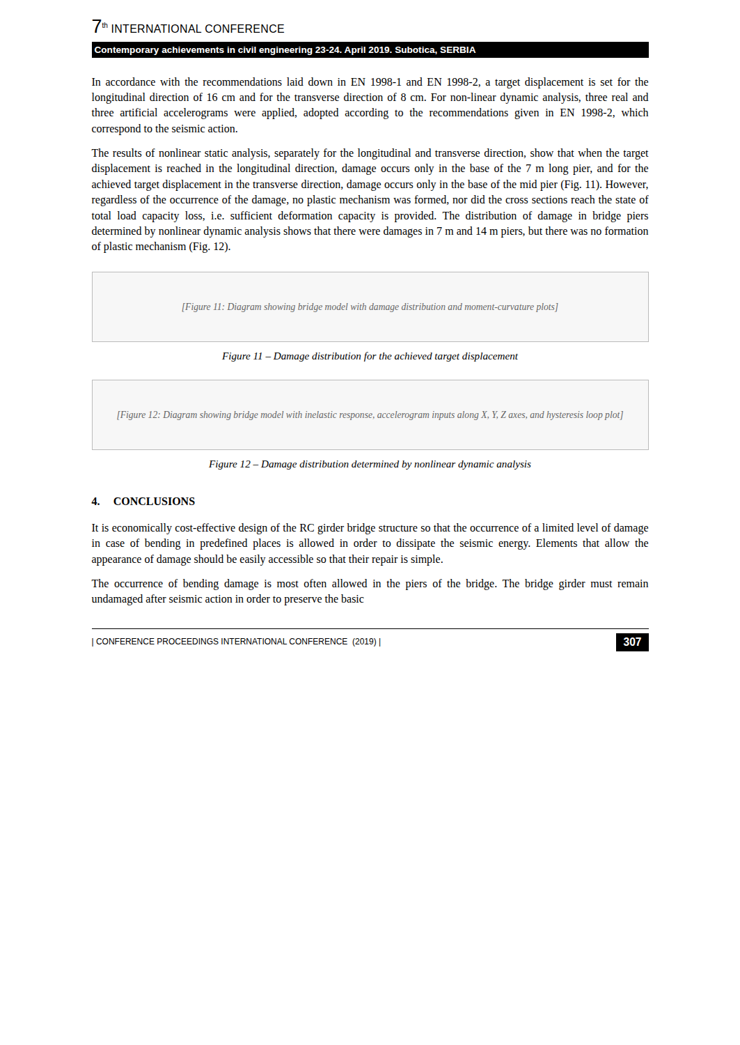7th INTERNATIONAL CONFERENCE
Contemporary achievements in civil engineering 23-24. April 2019. Subotica, SERBIA
In accordance with the recommendations laid down in EN 1998-1 and EN 1998-2, a target displacement is set for the longitudinal direction of 16 cm and for the transverse direction of 8 cm. For non-linear dynamic analysis, three real and three artificial accelerograms were applied, adopted according to the recommendations given in EN 1998-2, which correspond to the seismic action.
The results of nonlinear static analysis, separately for the longitudinal and transverse direction, show that when the target displacement is reached in the longitudinal direction, damage occurs only in the base of the 7 m long pier, and for the achieved target displacement in the transverse direction, damage occurs only in the base of the mid pier (Fig. 11). However, regardless of the occurrence of the damage, no plastic mechanism was formed, nor did the cross sections reach the state of total load capacity loss, i.e. sufficient deformation capacity is provided. The distribution of damage in bridge piers determined by nonlinear dynamic analysis shows that there were damages in 7 m and 14 m piers, but there was no formation of plastic mechanism (Fig. 12).
[Figure 11: Diagram showing bridge model with damage distribution and moment-curvature plots]
Figure 11 – Damage distribution for the achieved target displacement
[Figure 12: Diagram showing bridge model with inelastic response, accelerogram inputs along X, Y, Z axes, and hysteresis loop plot]
Figure 12 – Damage distribution determined by nonlinear dynamic analysis
4. CONCLUSIONS
It is economically cost-effective design of the RC girder bridge structure so that the occurrence of a limited level of damage in case of bending in predefined places is allowed in order to dissipate the seismic energy. Elements that allow the appearance of damage should be easily accessible so that their repair is simple.
The occurrence of bending damage is most often allowed in the piers of the bridge. The bridge girder must remain undamaged after seismic action in order to preserve the basic
| CONFERENCE PROCEEDINGS INTERNATIONAL CONFERENCE (2019) | 307